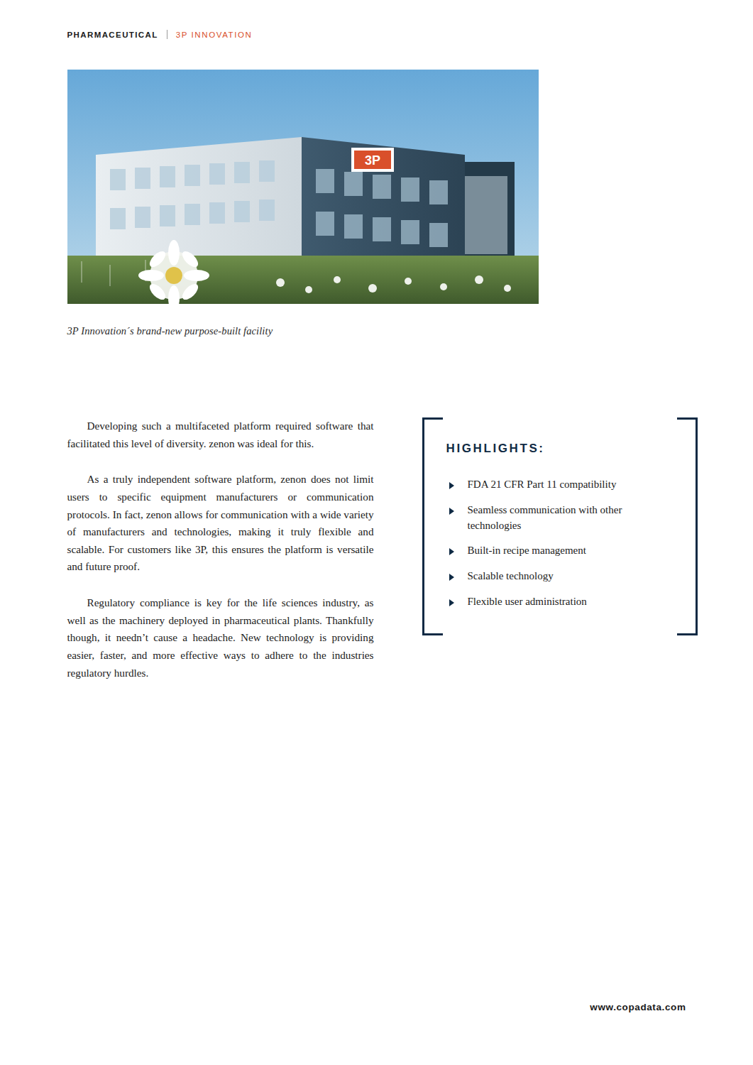PHARMACEUTICAL 3P INNOVATION
3P Innovation´s brand-new purpose-built facility
Developing such a multifaceted platform required software that facilitated this level of diversity. zenon was ideal for this.
As a truly independent software platform, zenon does not limit users to specific equipment manufacturers or communication protocols. In fact, zenon allows for communication with a wide variety of manufacturers and technologies, making it truly flexible and scalable. For customers like 3P, this ensures the platform is versatile and future proof.
Regulatory compliance is key for the life sciences industry, as well as the machinery deployed in pharmaceutical plants. Thankfully though, it needn’t cause a headache. New technology is providing easier, faster, and more effective ways to adhere to the industries regulatory hurdles.
HIGHLIGHTS:
FDA 21 CFR Part 11 compatibility
Seamless communication with other technologies
Built-in recipe management
Scalable technology
Flexible user administration
www.copadata.com